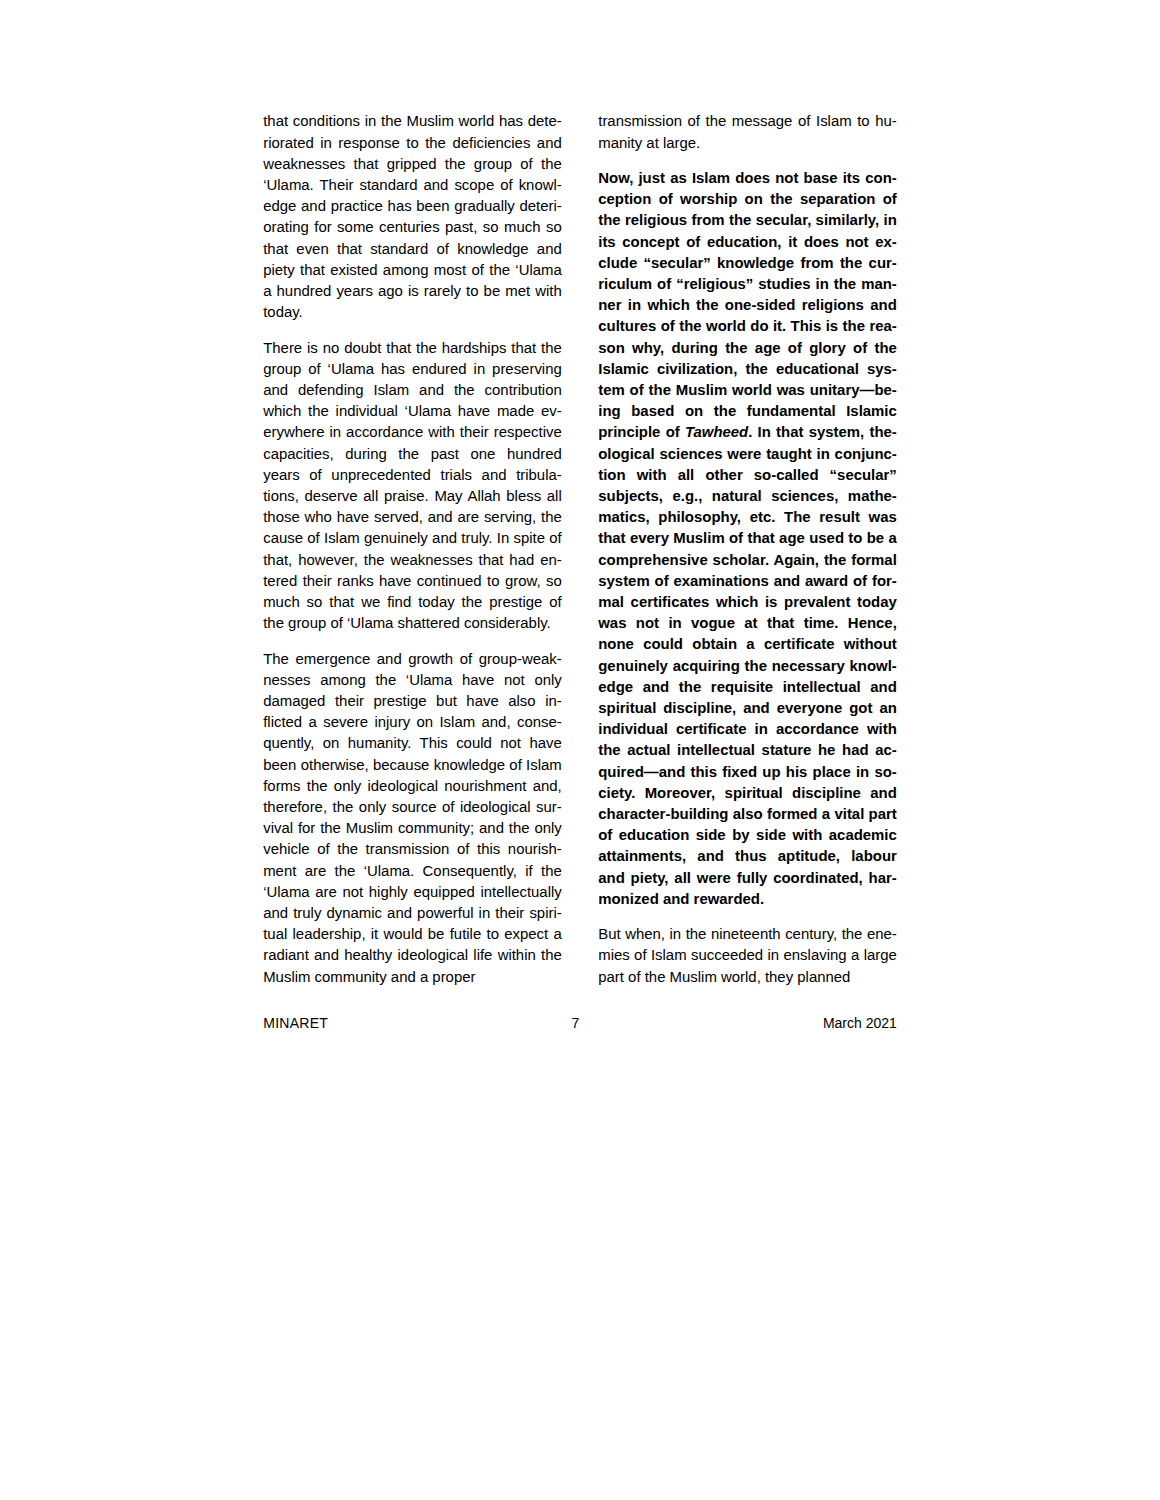that conditions in the Muslim world has deteriorated in response to the deficiencies and weaknesses that gripped the group of the ‘Ulama. Their standard and scope of knowledge and practice has been gradually deteriorating for some centuries past, so much so that even that standard of knowledge and piety that existed among most of the ‘Ulama a hundred years ago is rarely to be met with today.
There is no doubt that the hardships that the group of ‘Ulama has endured in preserving and defending Islam and the contribution which the individual ‘Ulama have made everywhere in accordance with their respective capacities, during the past one hundred years of unprecedented trials and tribulations, deserve all praise. May Allah bless all those who have served, and are serving, the cause of Islam genuinely and truly. In spite of that, however, the weaknesses that had entered their ranks have continued to grow, so much so that we find today the prestige of the group of ‘Ulama shattered considerably.
The emergence and growth of group-weaknesses among the ‘Ulama have not only damaged their prestige but have also inflicted a severe injury on Islam and, consequently, on humanity. This could not have been otherwise, because knowledge of Islam forms the only ideological nourishment and, therefore, the only source of ideological survival for the Muslim community; and the only vehicle of the transmission of this nourishment are the ‘Ulama. Consequently, if the ‘Ulama are not highly equipped intellectually and truly dynamic and powerful in their spiritual leadership, it would be futile to expect a radiant and healthy ideological life within the Muslim community and a proper
transmission of the message of Islam to humanity at large.
Now, just as Islam does not base its conception of worship on the separation of the religious from the secular, similarly, in its concept of education, it does not exclude “secular” knowledge from the curriculum of “religious” studies in the manner in which the one-sided religions and cultures of the world do it. This is the reason why, during the age of glory of the Islamic civilization, the educational system of the Muslim world was unitary—being based on the fundamental Islamic principle of Tawheed. In that system, theological sciences were taught in conjunction with all other so-called “secular” subjects, e.g., natural sciences, mathematics, philosophy, etc. The result was that every Muslim of that age used to be a comprehensive scholar. Again, the formal system of examinations and award of formal certificates which is prevalent today was not in vogue at that time. Hence, none could obtain a certificate without genuinely acquiring the necessary knowledge and the requisite intellectual and spiritual discipline, and everyone got an individual certificate in accordance with the actual intellectual stature he had acquired—and this fixed up his place in society. Moreover, spiritual discipline and character-building also formed a vital part of education side by side with academic attainments, and thus aptitude, labour and piety, all were fully coordinated, harmonized and rewarded.
But when, in the nineteenth century, the enemies of Islam succeeded in enslaving a large part of the Muslim world, they planned
MINARET
7
March 2021